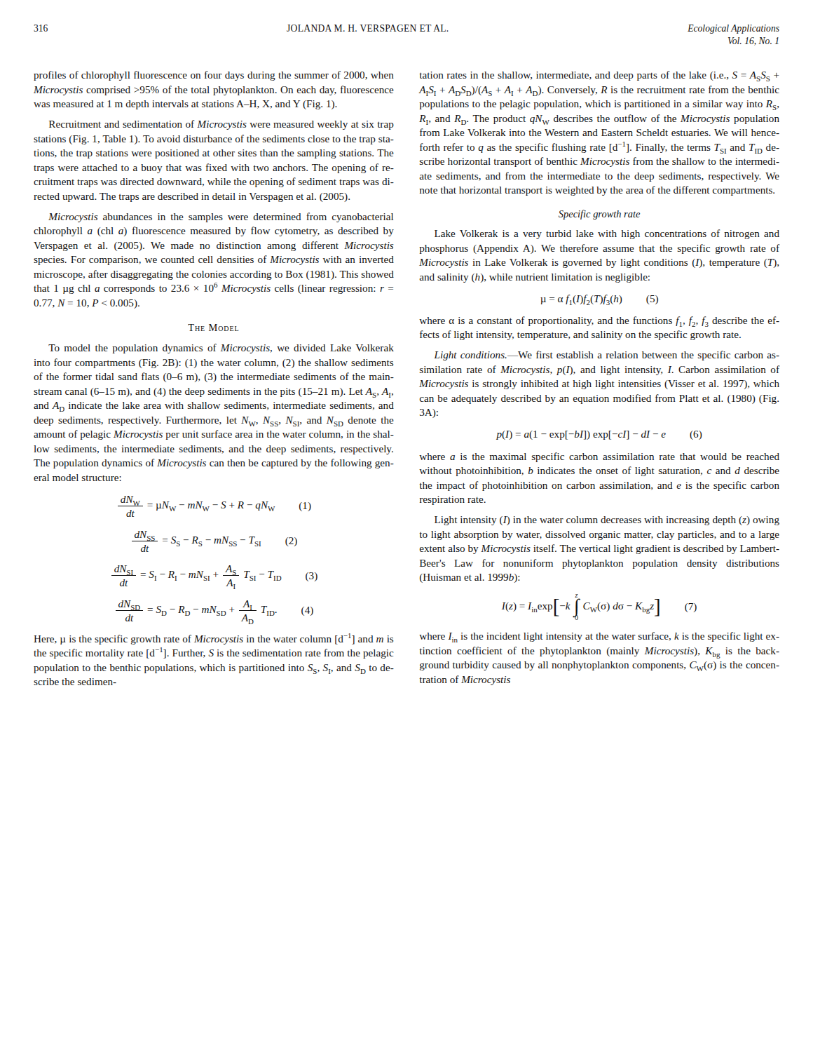316
JOLANDA M. H. VERSPAGEN ET AL.
Ecological Applications
Vol. 16, No. 1
profiles of chlorophyll fluorescence on four days during the summer of 2000, when Microcystis comprised >95% of the total phytoplankton. On each day, fluorescence was measured at 1 m depth intervals at stations A–H, X, and Y (Fig. 1).
Recruitment and sedimentation of Microcystis were measured weekly at six trap stations (Fig. 1, Table 1). To avoid disturbance of the sediments close to the trap stations, the trap stations were positioned at other sites than the sampling stations. The traps were attached to a buoy that was fixed with two anchors. The opening of recruitment traps was directed downward, while the opening of sediment traps was directed upward. The traps are described in detail in Verspagen et al. (2005).
Microcystis abundances in the samples were determined from cyanobacterial chlorophyll a (chl a) fluorescence measured by flow cytometry, as described by Verspagen et al. (2005). We made no distinction among different Microcystis species. For comparison, we counted cell densities of Microcystis with an inverted microscope, after disaggregating the colonies according to Box (1981). This showed that 1 µg chl a corresponds to 23.6 × 106 Microcystis cells (linear regression: r = 0.77, N = 10, P < 0.005).
The Model
To model the population dynamics of Microcystis, we divided Lake Volkerak into four compartments (Fig. 2B): (1) the water column, (2) the shallow sediments of the former tidal sand flats (0–6 m), (3) the intermediate sediments of the mainstream canal (6–15 m), and (4) the deep sediments in the pits (15–21 m). Let AS, AI, and AD indicate the lake area with shallow sediments, intermediate sediments, and deep sediments, respectively. Furthermore, let NW, NSS, NSI, and NSD denote the amount of pelagic Microcystis per unit surface area in the water column, in the shallow sediments, the intermediate sediments, and the deep sediments, respectively. The population dynamics of Microcystis can then be captured by the following general model structure:
dNW dt = µNW − mNW − S + R − qNW
(1)
dNSS dt = SS − RS − mNSS − TSI
(2)
dNSI dt = SI − RI − mNSI + AS AI TSI − TID
(3)
dNSD dt = SD − RD − mNSD + AI AD TID.
(4)
Here, µ is the specific growth rate of Microcystis in the water column [d−1] and m is the specific mortality rate [d−1]. Further, S is the sedimentation rate from the pelagic population to the benthic populations, which is partitioned into SS, SI, and SD to describe the sedimen-
tation rates in the shallow, intermediate, and deep parts of the lake (i.e., S = ASSS + AISI + ADSD)/(AS + AI + AD). Conversely, R is the recruitment rate from the benthic populations to the pelagic population, which is partitioned in a similar way into RS, RI, and RD. The product qNW describes the outflow of the Microcystis population from Lake Volkerak into the Western and Eastern Scheldt estuaries. We will henceforth refer to q as the specific flushing rate [d−1]. Finally, the terms TSI and TID describe horizontal transport of benthic Microcystis from the shallow to the intermediate sediments, and from the intermediate to the deep sediments, respectively. We note that horizontal transport is weighted by the area of the different compartments.
Specific growth rate
Lake Volkerak is a very turbid lake with high concentrations of nitrogen and phosphorus (Appendix A). We therefore assume that the specific growth rate of Microcystis in Lake Volkerak is governed by light conditions (I), temperature (T), and salinity (h), while nutrient limitation is negligible:
µ = α f1(I)f2(T)f3(h)
(5)
where α is a constant of proportionality, and the functions f1, f2, f3 describe the effects of light intensity, temperature, and salinity on the specific growth rate.
Light conditions.—We first establish a relation between the specific carbon assimilation rate of Microcystis, p(I), and light intensity, I. Carbon assimilation of Microcystis is strongly inhibited at high light intensities (Visser et al. 1997), which can be adequately described by an equation modified from Platt et al. (1980) (Fig. 3A):
p(I) = a(1 − exp[−bI]) exp[−cI] − dI − e
(6)
where a is the maximal specific carbon assimilation rate that would be reached without photoinhibition, b indicates the onset of light saturation, c and d describe the impact of photoinhibition on carbon assimilation, and e is the specific carbon respiration rate.
Light intensity (I) in the water column decreases with increasing depth (z) owing to light absorption by water, dissolved organic matter, clay particles, and to a large extent also by Microcystis itself. The vertical light gradient is described by Lambert-Beer's Law for nonuniform phytoplankton population density distributions (Huisman et al. 1999b):
I(z) = Iinexp[−k z∫0 CW(σ) dσ − Kbgz]
(7)
where Iin is the incident light intensity at the water surface, k is the specific light extinction coefficient of the phytoplankton (mainly Microcystis), Kbg is the background turbidity caused by all nonphytoplankton components, CW(σ) is the concentration of Microcystis